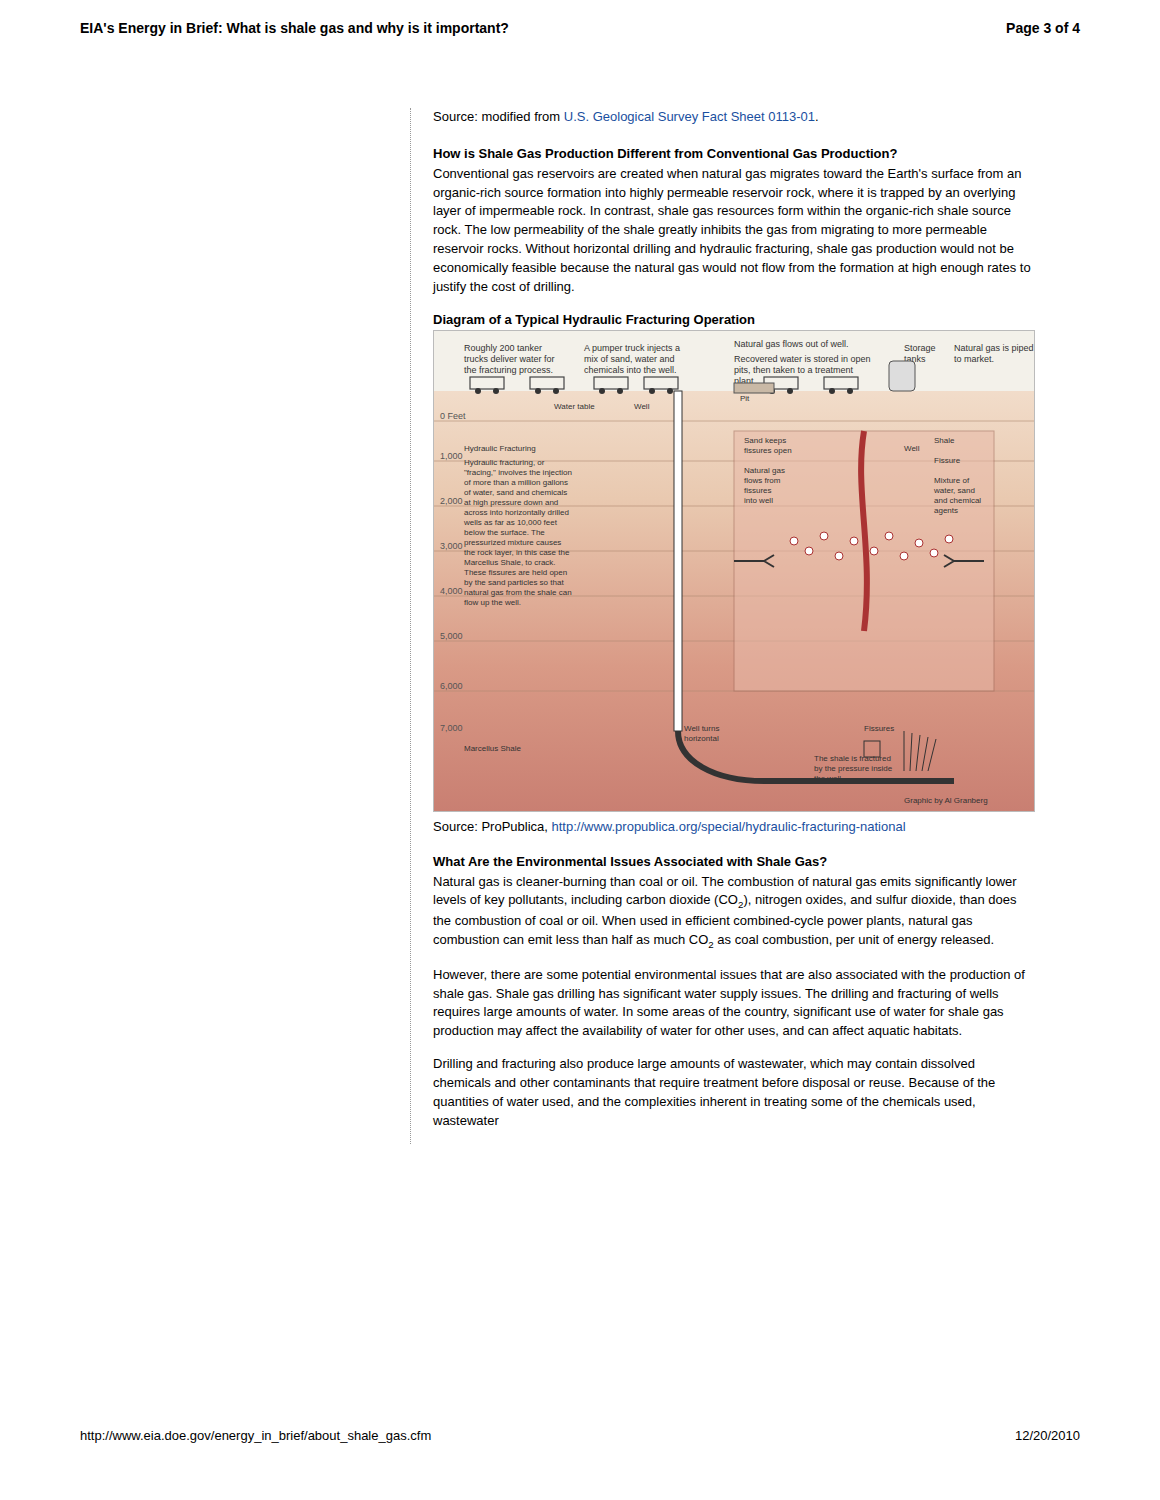EIA's Energy in Brief: What is shale gas and why is it important?
Page 3 of 4
Source: modified from U.S. Geological Survey Fact Sheet 0113-01.
How is Shale Gas Production Different from Conventional Gas Production?
Conventional gas reservoirs are created when natural gas migrates toward the Earth's surface from an organic-rich source formation into highly permeable reservoir rock, where it is trapped by an overlying layer of impermeable rock. In contrast, shale gas resources form within the organic-rich shale source rock. The low permeability of the shale greatly inhibits the gas from migrating to more permeable reservoir rocks. Without horizontal drilling and hydraulic fracturing, shale gas production would not be economically feasible because the natural gas would not flow from the formation at high enough rates to justify the cost of drilling.
Diagram of a Typical Hydraulic Fracturing Operation
Source: ProPublica, http://www.propublica.org/special/hydraulic-fracturing-national
What Are the Environmental Issues Associated with Shale Gas?
Natural gas is cleaner-burning than coal or oil. The combustion of natural gas emits significantly lower levels of key pollutants, including carbon dioxide (CO2), nitrogen oxides, and sulfur dioxide, than does the combustion of coal or oil. When used in efficient combined-cycle power plants, natural gas combustion can emit less than half as much CO2 as coal combustion, per unit of energy released.
However, there are some potential environmental issues that are also associated with the production of shale gas. Shale gas drilling has significant water supply issues. The drilling and fracturing of wells requires large amounts of water. In some areas of the country, significant use of water for shale gas production may affect the availability of water for other uses, and can affect aquatic habitats.
Drilling and fracturing also produce large amounts of wastewater, which may contain dissolved chemicals and other contaminants that require treatment before disposal or reuse. Because of the quantities of water used, and the complexities inherent in treating some of the chemicals used, wastewater
http://www.eia.doe.gov/energy_in_brief/about_shale_gas.cfm
12/20/2010